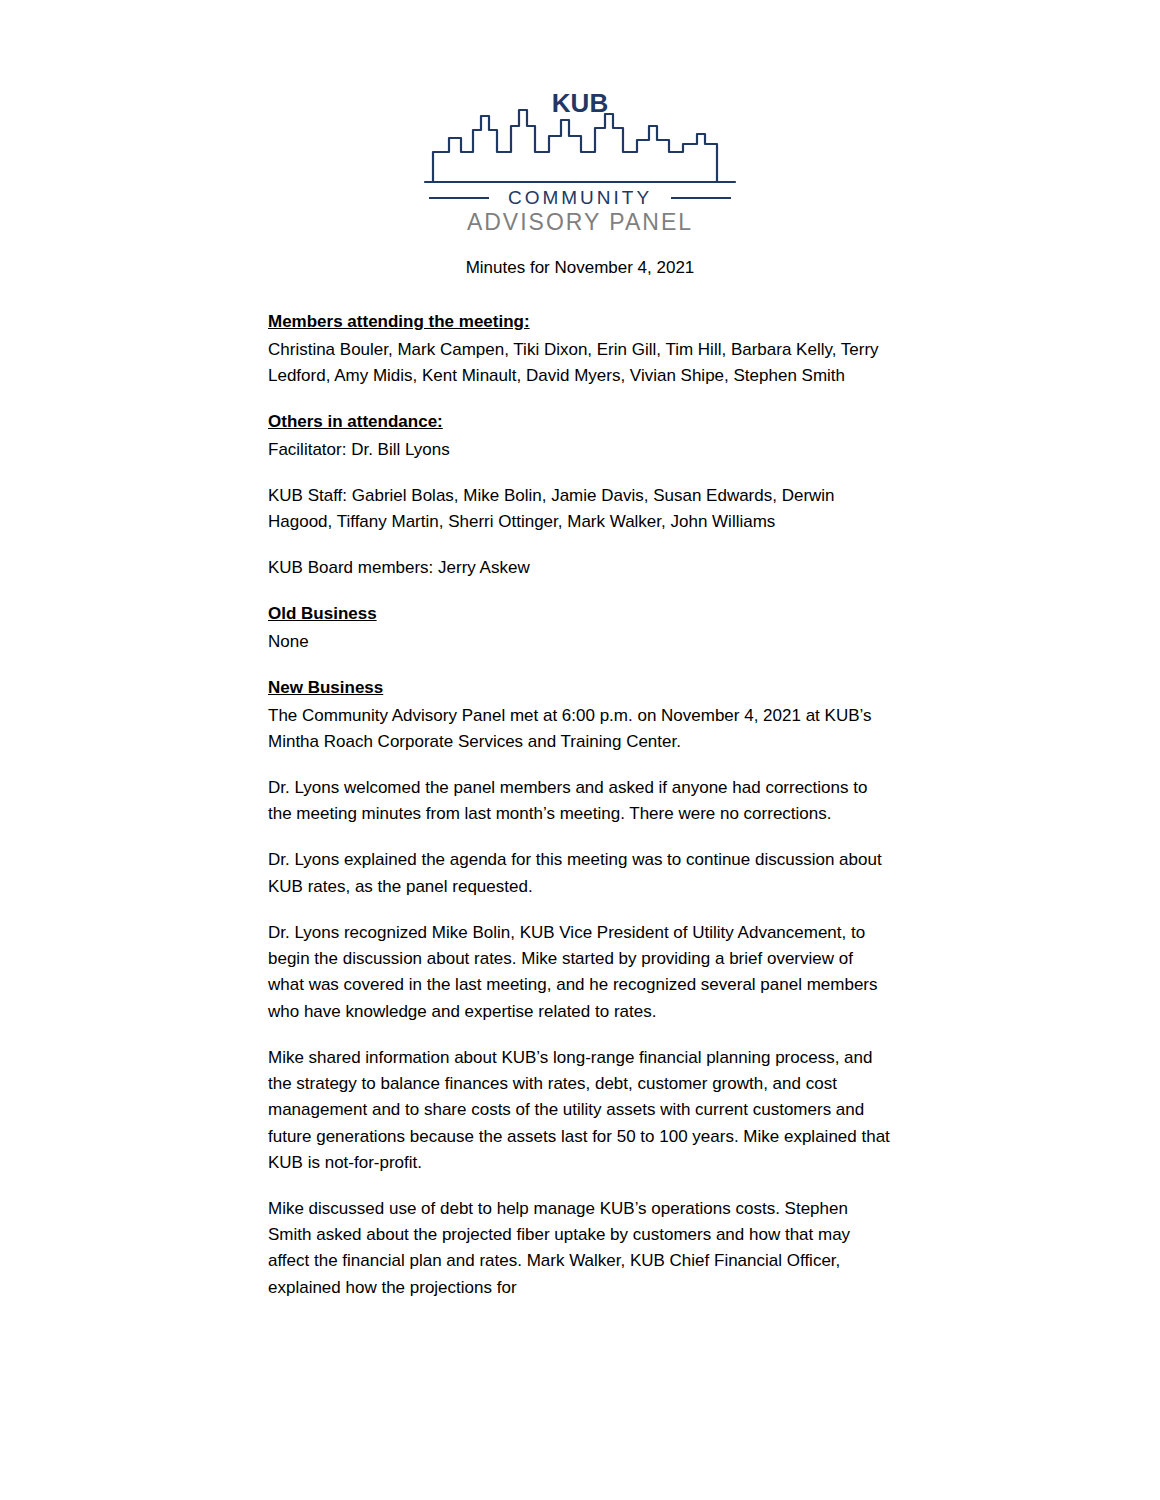KUB COMMUNITY ADVISORY PANEL
Minutes for November 4, 2021
Members attending the meeting:
Christina Bouler, Mark Campen, Tiki Dixon, Erin Gill, Tim Hill, Barbara Kelly, Terry Ledford, Amy Midis, Kent Minault, David Myers, Vivian Shipe, Stephen Smith
Others in attendance:
Facilitator: Dr. Bill Lyons
KUB Staff: Gabriel Bolas, Mike Bolin, Jamie Davis, Susan Edwards, Derwin Hagood, Tiffany Martin, Sherri Ottinger, Mark Walker, John Williams
KUB Board members: Jerry Askew
Old Business
None
New Business
The Community Advisory Panel met at 6:00 p.m. on November 4, 2021 at KUB’s Mintha Roach Corporate Services and Training Center.
Dr. Lyons welcomed the panel members and asked if anyone had corrections to the meeting minutes from last month’s meeting. There were no corrections.
Dr. Lyons explained the agenda for this meeting was to continue discussion about KUB rates, as the panel requested.
Dr. Lyons recognized Mike Bolin, KUB Vice President of Utility Advancement, to begin the discussion about rates. Mike started by providing a brief overview of what was covered in the last meeting, and he recognized several panel members who have knowledge and expertise related to rates.
Mike shared information about KUB’s long-range financial planning process, and the strategy to balance finances with rates, debt, customer growth, and cost management and to share costs of the utility assets with current customers and future generations because the assets last for 50 to 100 years. Mike explained that KUB is not-for-profit.
Mike discussed use of debt to help manage KUB’s operations costs. Stephen Smith asked about the projected fiber uptake by customers and how that may affect the financial plan and rates. Mark Walker, KUB Chief Financial Officer, explained how the projections for